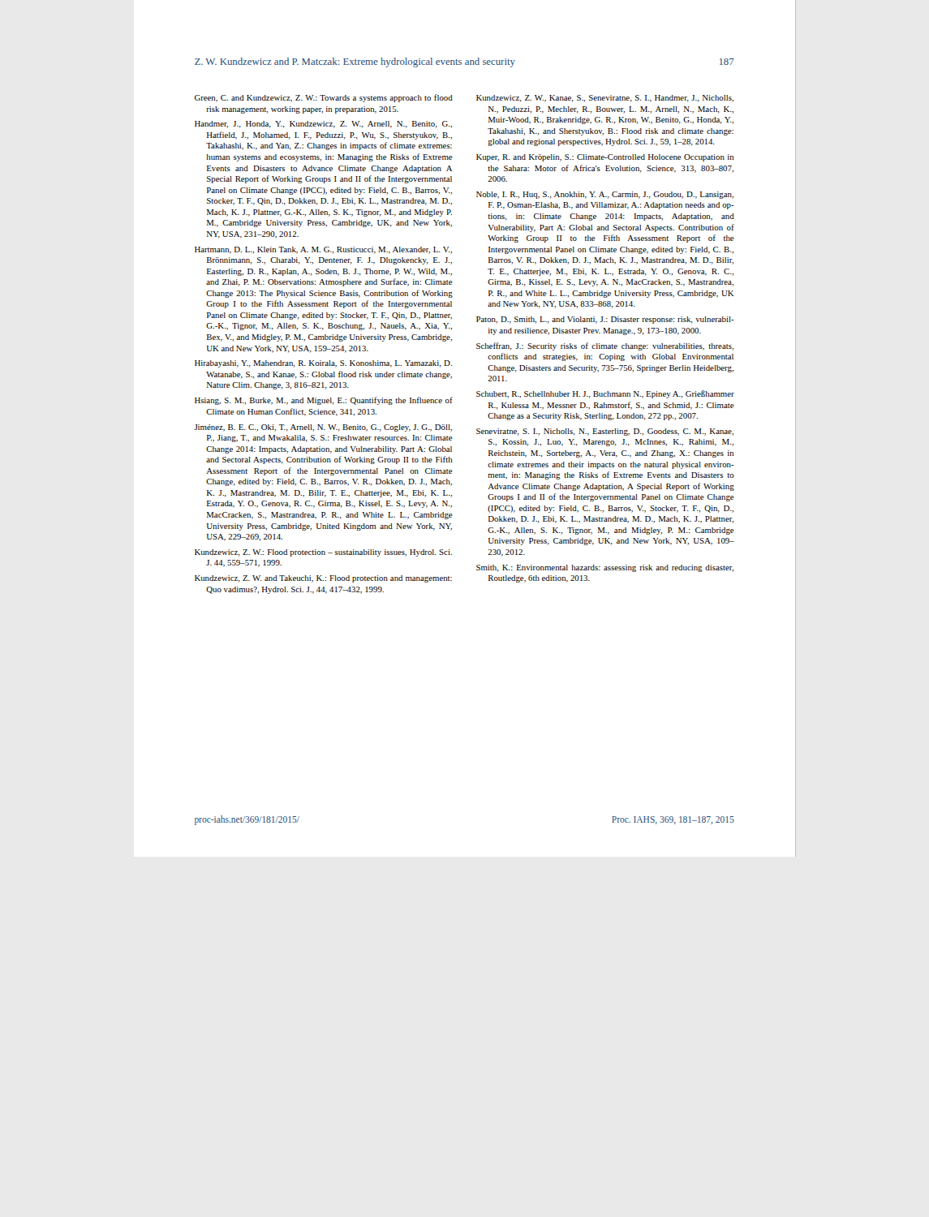Z. W. Kundzewicz and P. Matczak: Extreme hydrological events and security 187
Green, C. and Kundzewicz, Z. W.: Towards a systems approach to flood risk management, working paper, in preparation, 2015.
Handmer, J., Honda, Y., Kundzewicz, Z. W., Arnell, N., Benito, G., Hatfield, J., Mohamed, I. F., Peduzzi, P., Wu, S., Sherstyukov, B., Takahashi, K., and Yan, Z.: Changes in impacts of climate extremes: human systems and ecosystems, in: Managing the Risks of Extreme Events and Disasters to Advance Climate Change Adaptation A Special Report of Working Groups I and II of the Intergovernmental Panel on Climate Change (IPCC), edited by: Field, C. B., Barros, V., Stocker, T. F., Qin, D., Dokken, D. J., Ebi, K. L., Mastrandrea, M. D., Mach, K. J., Plattner, G.-K., Allen, S. K., Tignor, M., and Midgley P. M., Cambridge University Press, Cambridge, UK, and New York, NY, USA, 231–290, 2012.
Hartmann, D. L., Klein Tank, A. M. G., Rusticucci, M., Alexander, L. V., Brönnimann, S., Charabi, Y., Dentener, F. J., Dlugokencky, E. J., Easterling, D. R., Kaplan, A., Soden, B. J., Thorne, P. W., Wild, M., and Zhai, P. M.: Observations: Atmosphere and Surface, in: Climate Change 2013: The Physical Science Basis, Contribution of Working Group I to the Fifth Assessment Report of the Intergovernmental Panel on Climate Change, edited by: Stocker, T. F., Qin, D., Plattner, G.-K., Tignor, M., Allen, S. K., Boschung, J., Nauels, A., Xia, Y., Bex, V., and Midgley, P. M., Cambridge University Press, Cambridge, UK and New York, NY, USA, 159–254, 2013.
Hirabayashi, Y., Mahendran, R. Koirala, S. Konoshima, L. Yamazaki, D. Watanabe, S., and Kanae, S.: Global flood risk under climate change, Nature Clim. Change, 3, 816–821, 2013.
Hsiang, S. M., Burke, M., and Miguel, E.: Quantifying the Influence of Climate on Human Conflict, Science, 341, 2013.
Jiménez, B. E. C., Oki, T., Arnell, N. W., Benito, G., Cogley, J. G., Döll, P., Jiang, T., and Mwakalila, S. S.: Freshwater resources. In: Climate Change 2014: Impacts, Adaptation, and Vulnerability. Part A: Global and Sectoral Aspects, Contribution of Working Group II to the Fifth Assessment Report of the Intergovernmental Panel on Climate Change, edited by: Field, C. B., Barros, V. R., Dokken, D. J., Mach, K. J., Mastrandrea, M. D., Bilir, T. E., Chatterjee, M., Ebi, K. L., Estrada, Y. O., Genova, R. C., Girma, B., Kissel, E. S., Levy, A. N., MacCracken, S., Mastrandrea, P. R., and White L. L., Cambridge University Press, Cambridge, United Kingdom and New York, NY, USA, 229–269, 2014.
Kundzewicz, Z. W.: Flood protection – sustainability issues, Hydrol. Sci. J. 44, 559–571, 1999.
Kundzewicz, Z. W. and Takeuchi, K.: Flood protection and management: Quo vadimus?, Hydrol. Sci. J., 44, 417–432, 1999.
Kundzewicz, Z. W., Kanae, S., Seneviratne, S. I., Handmer, J., Nicholls, N., Peduzzi, P., Mechler, R., Bouwer, L. M., Arnell, N., Mach, K., Muir-Wood, R., Brakenridge, G. R., Kron, W., Benito, G., Honda, Y., Takahashi, K., and Sherstyukov, B.: Flood risk and climate change: global and regional perspectives, Hydrol. Sci. J., 59, 1–28, 2014.
Kuper, R. and Kröpelin, S.: Climate-Controlled Holocene Occupation in the Sahara: Motor of Africa's Evolution, Science, 313, 803–807, 2006.
Noble, I. R., Huq, S., Anokhin, Y. A., Carmin, J., Goudou, D., Lansigan, F. P., Osman-Elasha, B., and Villamizar, A.: Adaptation needs and options, in: Climate Change 2014: Impacts, Adaptation, and Vulnerability, Part A: Global and Sectoral Aspects. Contribution of Working Group II to the Fifth Assessment Report of the Intergovernmental Panel on Climate Change, edited by: Field, C. B., Barros, V. R., Dokken, D. J., Mach, K. J., Mastrandrea, M. D., Bilir, T. E., Chatterjee, M., Ebi, K. L., Estrada, Y. O., Genova, R. C., Girma, B., Kissel, E. S., Levy, A. N., MacCracken, S., Mastrandrea, P. R., and White L. L., Cambridge University Press, Cambridge, UK and New York, NY, USA, 833–868, 2014.
Paton, D., Smith, L., and Violanti, J.: Disaster response: risk, vulnerability and resilience, Disaster Prev. Manage., 9, 173–180, 2000.
Scheffran, J.: Security risks of climate change: vulnerabilities, threats, conflicts and strategies, in: Coping with Global Environmental Change, Disasters and Security, 735–756, Springer Berlin Heidelberg, 2011.
Schubert, R., Schellnhuber H. J., Buchmann N., Epiney A., Grießhammer R., Kulessa M., Messner D., Rahmstorf, S., and Schmid, J.: Climate Change as a Security Risk, Sterling, London, 272 pp., 2007.
Seneviratne, S. I., Nicholls, N., Easterling, D., Goodess, C. M., Kanae, S., Kossin, J., Luo, Y., Marengo, J., McInnes, K., Rahimi, M., Reichstein, M., Sorteberg, A., Vera, C., and Zhang, X.: Changes in climate extremes and their impacts on the natural physical environment, in: Managing the Risks of Extreme Events and Disasters to Advance Climate Change Adaptation, A Special Report of Working Groups I and II of the Intergovernmental Panel on Climate Change (IPCC), edited by: Field, C. B., Barros, V., Stocker, T. F., Qin, D., Dokken, D. J., Ebi, K. L., Mastrandrea, M. D., Mach, K. J., Plattner, G.-K., Allen, S. K., Tignor, M., and Midgley, P. M.: Cambridge University Press, Cambridge, UK, and New York, NY, USA, 109–230, 2012.
Smith, K.: Environmental hazards: assessing risk and reducing disaster, Routledge, 6th edition, 2013.
proc-iahs.net/369/181/2015/ Proc. IAHS, 369, 181–187, 2015